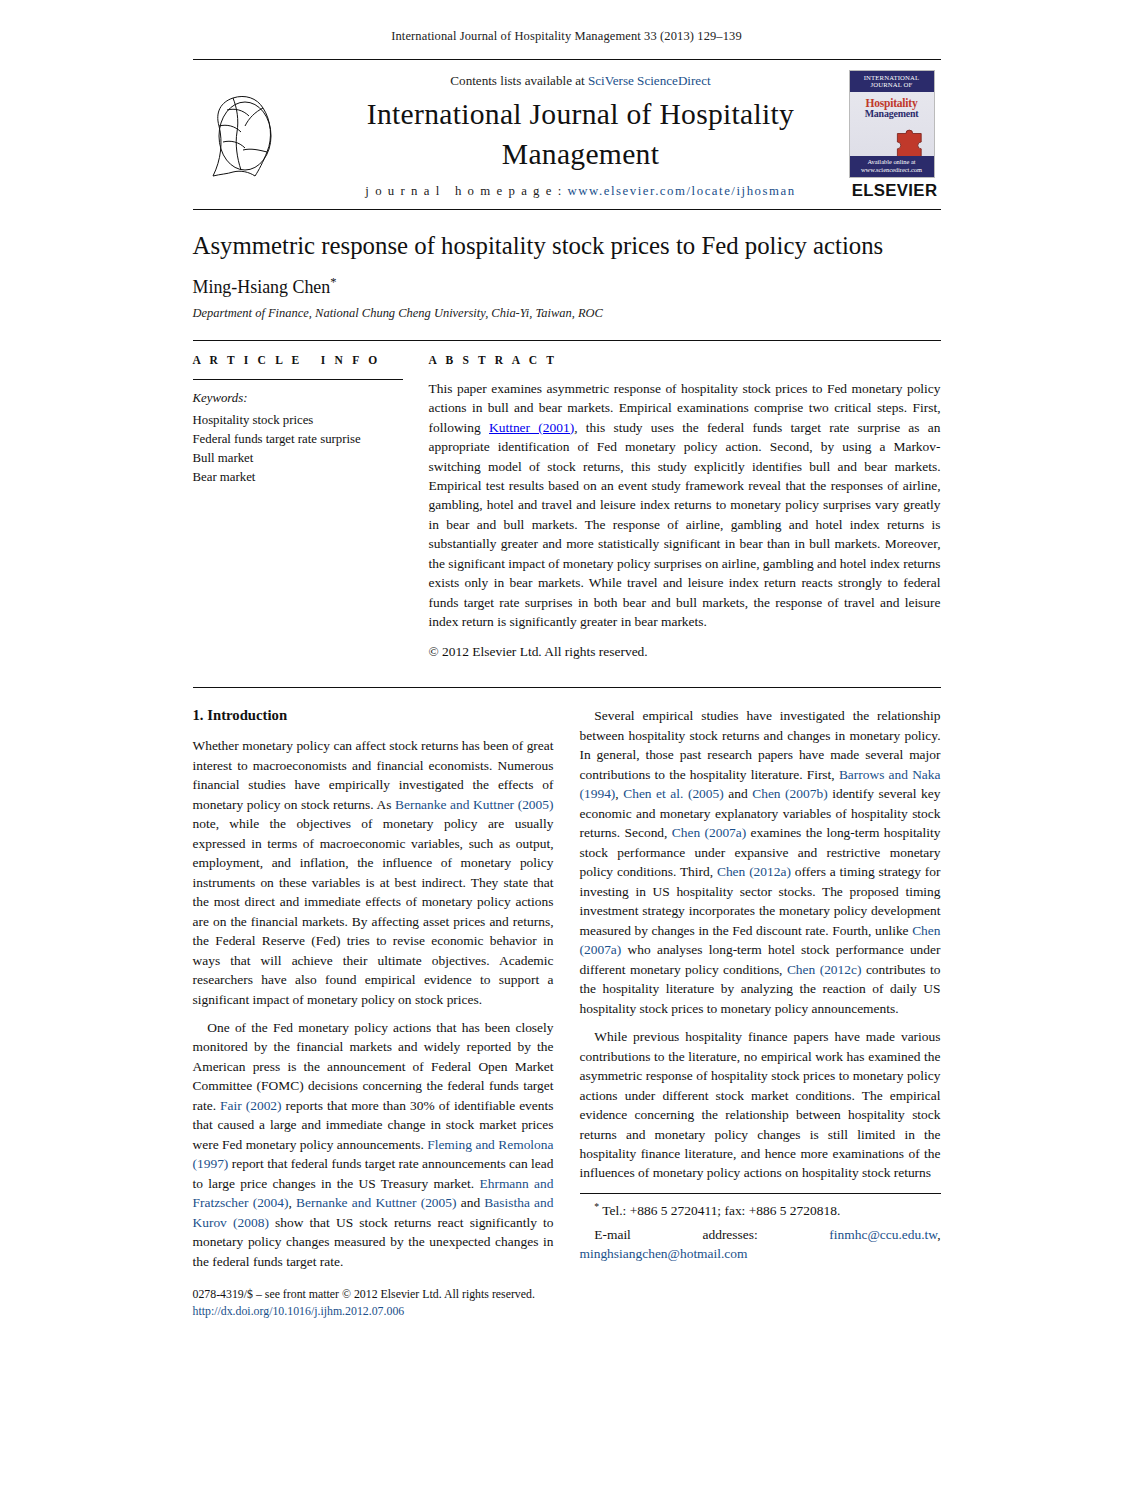International Journal of Hospitality Management 33 (2013) 129–139
Contents lists available at SciVerse ScienceDirect
International Journal of Hospitality Management
j o u r n a l h o m e p a g e : www.elsevier.com/locate/ijhosman
INTERNATIONAL JOURNAL OF
Hospitality
Management
Available online at www.sciencedirect.com
ELSEVIER
Asymmetric response of hospitality stock prices to Fed policy actions
Ming-Hsiang Chen*
Department of Finance, National Chung Cheng University, Chia-Yi, Taiwan, ROC
A R T I C L E I N F O
Keywords:
Hospitality stock prices
Federal funds target rate surprise
Bull market
Bear market
A B S T R A C T
This paper examines asymmetric response of hospitality stock prices to Fed monetary policy actions in bull and bear markets. Empirical examinations comprise two critical steps. First, following Kuttner (2001), this study uses the federal funds target rate surprise as an appropriate identification of Fed monetary policy action. Second, by using a Markov-switching model of stock returns, this study explicitly identifies bull and bear markets. Empirical test results based on an event study framework reveal that the responses of airline, gambling, hotel and travel and leisure index returns to monetary policy surprises vary greatly in bear and bull markets. The response of airline, gambling and hotel index returns is substantially greater and more statistically significant in bear than in bull markets. Moreover, the significant impact of monetary policy surprises on airline, gambling and hotel index returns exists only in bear markets. While travel and leisure index return reacts strongly to federal funds target rate surprises in both bear and bull markets, the response of travel and leisure index return is significantly greater in bear markets.
© 2012 Elsevier Ltd. All rights reserved.
1. Introduction
Whether monetary policy can affect stock returns has been of great interest to macroeconomists and financial economists. Numerous financial studies have empirically investigated the effects of monetary policy on stock returns. As Bernanke and Kuttner (2005) note, while the objectives of monetary policy are usually expressed in terms of macroeconomic variables, such as output, employment, and inflation, the influence of monetary policy instruments on these variables is at best indirect. They state that the most direct and immediate effects of monetary policy actions are on the financial markets. By affecting asset prices and returns, the Federal Reserve (Fed) tries to revise economic behavior in ways that will achieve their ultimate objectives. Academic researchers have also found empirical evidence to support a significant impact of monetary policy on stock prices.
One of the Fed monetary policy actions that has been closely monitored by the financial markets and widely reported by the American press is the announcement of Federal Open Market Committee (FOMC) decisions concerning the federal funds target rate. Fair (2002) reports that more than 30% of identifiable events that caused a large and immediate change in stock market prices were Fed monetary policy announcements. Fleming and Remolona (1997) report that federal funds target rate announcements can lead to large price changes in the US Treasury market. Ehrmann and Fratzscher (2004), Bernanke and Kuttner (2005) and Basistha and Kurov (2008) show that US stock returns react significantly to monetary policy changes measured by the unexpected changes in the federal funds target rate.
Several empirical studies have investigated the relationship between hospitality stock returns and changes in monetary policy. In general, those past research papers have made several major contributions to the hospitality literature. First, Barrows and Naka (1994), Chen et al. (2005) and Chen (2007b) identify several key economic and monetary explanatory variables of hospitality stock returns. Second, Chen (2007a) examines the long-term hospitality stock performance under expansive and restrictive monetary policy conditions. Third, Chen (2012a) offers a timing strategy for investing in US hospitality sector stocks. The proposed timing investment strategy incorporates the monetary policy development measured by changes in the Fed discount rate. Fourth, unlike Chen (2007a) who analyses long-term hotel stock performance under different monetary policy conditions, Chen (2012c) contributes to the hospitality literature by analyzing the reaction of daily US hospitality stock prices to monetary policy announcements.
While previous hospitality finance papers have made various contributions to the literature, no empirical work has examined the asymmetric response of hospitality stock prices to monetary policy actions under different stock market conditions. The empirical evidence concerning the relationship between hospitality stock returns and monetary policy changes is still limited in the hospitality finance literature, and hence more examinations of the influences of monetary policy actions on hospitality stock returns
* Tel.: +886 5 2720411; fax: +886 5 2720818.
E-mail addresses: finmhc@ccu.edu.tw, minghsiangchen@hotmail.com
0278-4319/$ – see front matter © 2012 Elsevier Ltd. All rights reserved. http://dx.doi.org/10.1016/j.ijhm.2012.07.006